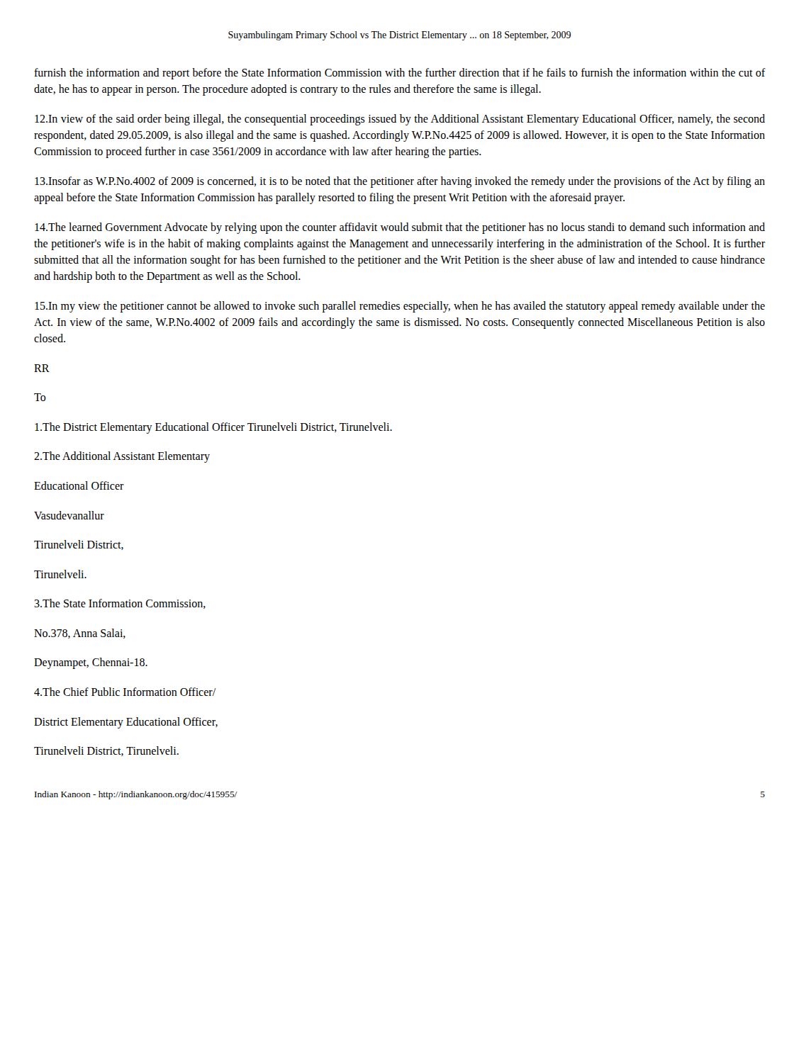Suyambulingam Primary School vs The District Elementary ... on 18 September, 2009
furnish the information and report before the State Information Commission with the further direction that if he fails to furnish the information within the cut of date, he has to appear in person. The procedure adopted is contrary to the rules and therefore the same is illegal.
12.In view of the said order being illegal, the consequential proceedings issued by the Additional Assistant Elementary Educational Officer, namely, the second respondent, dated 29.05.2009, is also illegal and the same is quashed. Accordingly W.P.No.4425 of 2009 is allowed. However, it is open to the State Information Commission to proceed further in case 3561/2009 in accordance with law after hearing the parties.
13.Insofar as W.P.No.4002 of 2009 is concerned, it is to be noted that the petitioner after having invoked the remedy under the provisions of the Act by filing an appeal before the State Information Commission has parallely resorted to filing the present Writ Petition with the aforesaid prayer.
14.The learned Government Advocate by relying upon the counter affidavit would submit that the petitioner has no locus standi to demand such information and the petitioner's wife is in the habit of making complaints against the Management and unnecessarily interfering in the administration of the School. It is further submitted that all the information sought for has been furnished to the petitioner and the Writ Petition is the sheer abuse of law and intended to cause hindrance and hardship both to the Department as well as the School.
15.In my view the petitioner cannot be allowed to invoke such parallel remedies especially, when he has availed the statutory appeal remedy available under the Act. In view of the same, W.P.No.4002 of 2009 fails and accordingly the same is dismissed. No costs. Consequently connected Miscellaneous Petition is also closed.
RR
To
1.The District Elementary Educational Officer Tirunelveli District, Tirunelveli.
2.The Additional Assistant Elementary
Educational Officer
Vasudevanallur
Tirunelveli District,
Tirunelveli.
3.The State Information Commission,
No.378, Anna Salai,
Deynampet, Chennai-18.
4.The Chief Public Information Officer/
District Elementary Educational Officer,
Tirunelveli District, Tirunelveli.
Indian Kanoon - http://indiankanoon.org/doc/415955/ 5